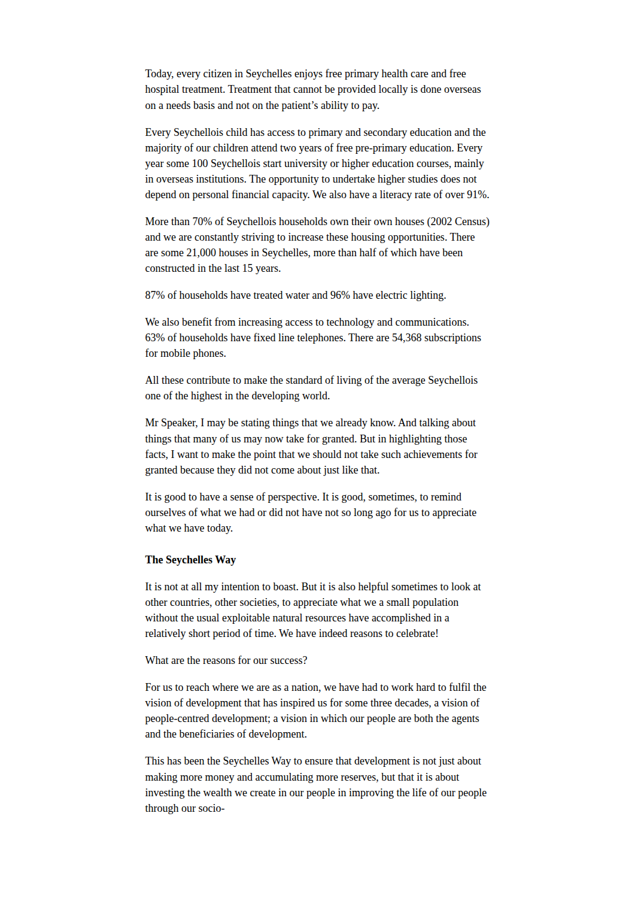Today, every citizen in Seychelles enjoys free primary health care and free hospital treatment. Treatment that cannot be provided locally is done overseas on a needs basis and not on the patient’s ability to pay.
Every Seychellois child has access to primary and secondary education and the majority of our children attend two years of free pre-primary education. Every year some 100 Seychellois start university or higher education courses, mainly in overseas institutions. The opportunity to undertake higher studies does not depend on personal financial capacity. We also have a literacy rate of over 91%.
More than 70% of Seychellois households own their own houses (2002 Census) and we are constantly striving to increase these housing opportunities. There are some 21,000 houses in Seychelles, more than half of which have been constructed in the last 15 years.
87% of households have treated water and 96% have electric lighting.
We also benefit from increasing access to technology and communications. 63% of households have fixed line telephones. There are 54,368 subscriptions for mobile phones.
All these contribute to make the standard of living of the average Seychellois one of the highest in the developing world.
Mr Speaker, I may be stating things that we already know. And talking about things that many of us may now take for granted. But in highlighting those facts, I want to make the point that we should not take such achievements for granted because they did not come about just like that.
It is good to have a sense of perspective. It is good, sometimes, to remind ourselves of what we had or did not have not so long ago for us to appreciate what we have today.
The Seychelles Way
It is not at all my intention to boast. But it is also helpful sometimes to look at other countries, other societies, to appreciate what we a small population without the usual exploitable natural resources have accomplished in a relatively short period of time. We have indeed reasons to celebrate!
What are the reasons for our success?
For us to reach where we are as a nation, we have had to work hard to fulfil the vision of development that has inspired us for some three decades, a vision of people-centred development; a vision in which our people are both the agents and the beneficiaries of development.
This has been the Seychelles Way to ensure that development is not just about making more money and accumulating more reserves, but that it is about investing the wealth we create in our people in improving the life of our people through our socio-